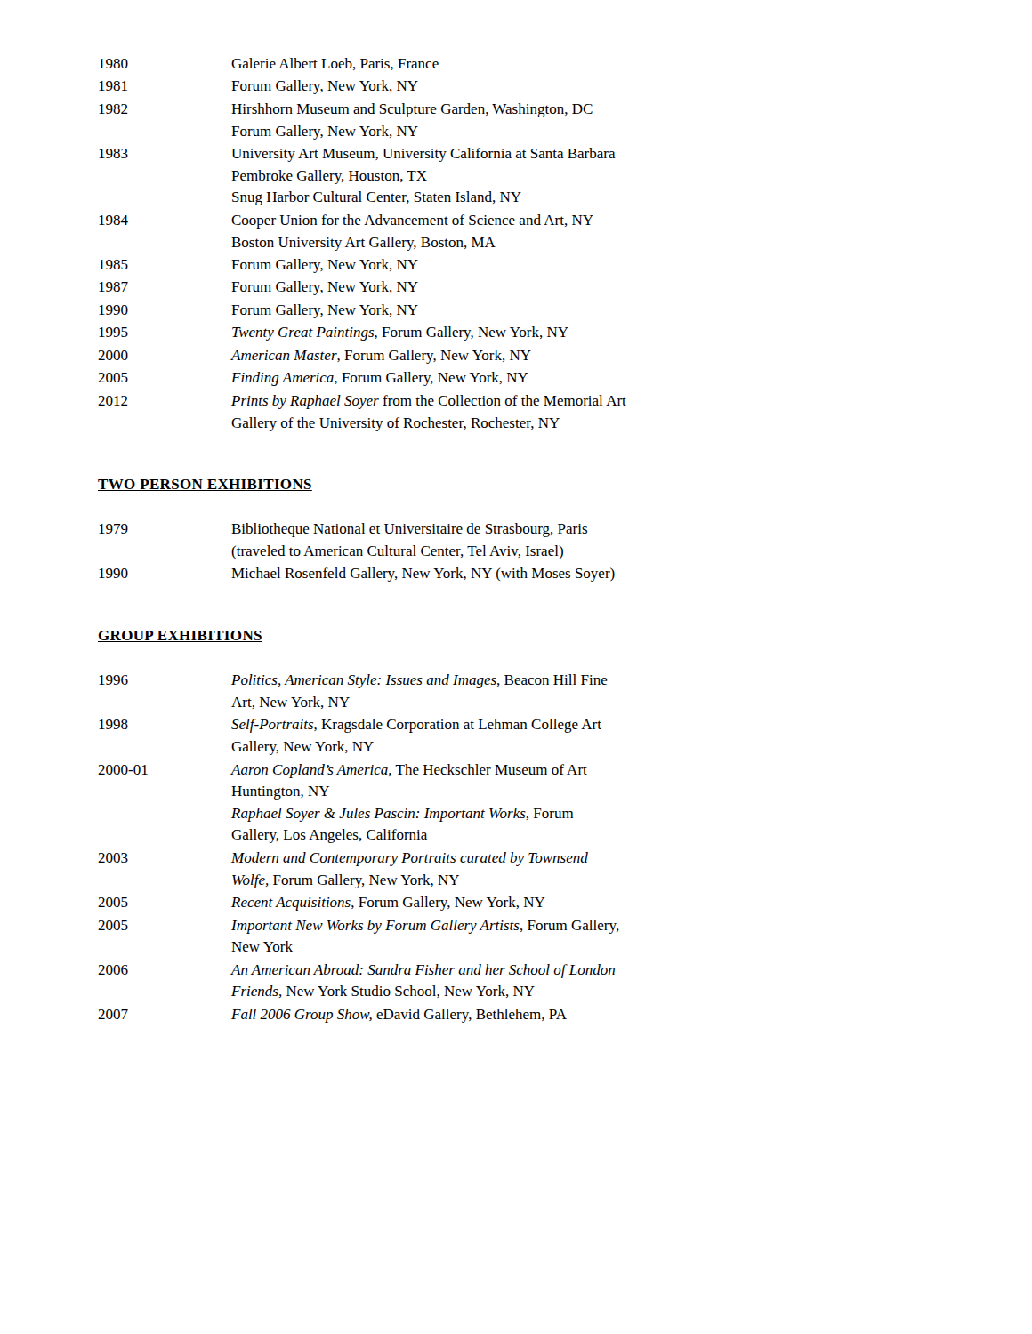| 1980 | Galerie Albert Loeb, Paris, France |
| 1981 | Forum Gallery, New York, NY |
| 1982 | Hirshhorn Museum and Sculpture Garden, Washington, DC Forum Gallery, New York, NY |
| 1983 | University Art Museum, University California at Santa Barbara Pembroke Gallery, Houston, TX Snug Harbor Cultural Center, Staten Island, NY |
| 1984 | Cooper Union for the Advancement of Science and Art, NY Boston University Art Gallery, Boston, MA |
| 1985 | Forum Gallery, New York, NY |
| 1987 | Forum Gallery, New York, NY |
| 1990 | Forum Gallery, New York, NY |
| 1995 | Twenty Great Paintings , Forum Gallery, New York, NY |
| 2000 | American Master , Forum Gallery, New York, NY |
| 2005 | Finding America , Forum Gallery, New York, NY |
| 2012 | Prints by Raphael Soyer from the Collection of the Memorial Art Gallery of the University of Rochester, Rochester, NY |
TWO PERSON EXHIBITIONS
| 1979 | Bibliotheque National et Universitaire de Strasbourg, Paris (traveled to American Cultural Center, Tel Aviv, Israel) |
| 1990 | Michael Rosenfeld Gallery, New York, NY (with Moses Soyer) |
GROUP EXHIBITIONS
| 1996 | Politics, American Style: Issues and Images , Beacon Hill Fine Art, New York, NY |
| 1998 | Self-Portraits , Kragsdale Corporation at Lehman College Art Gallery, New York, NY |
| 2000-01 | Aaron Copland’s America , The Heckschler Museum of Art Huntington, NY Raphael Soyer & Jules Pascin: Important Works , Forum Gallery, Los Angeles, California |
| 2003 | Modern and Contemporary Portraits curated by Townsend Wolfe, Forum Gallery, New York, NY |
| 2005 | Recent Acquisitions , Forum Gallery, New York, NY |
| 2005 | Important New Works by Forum Gallery Artists , Forum Gallery, New York |
| 2006 | An American Abroad: Sandra Fisher and her School of London Friends, New York Studio School, New York, NY |
| 2007 | Fall 2006 Group Show, eDavid Gallery, Bethlehem, PA |